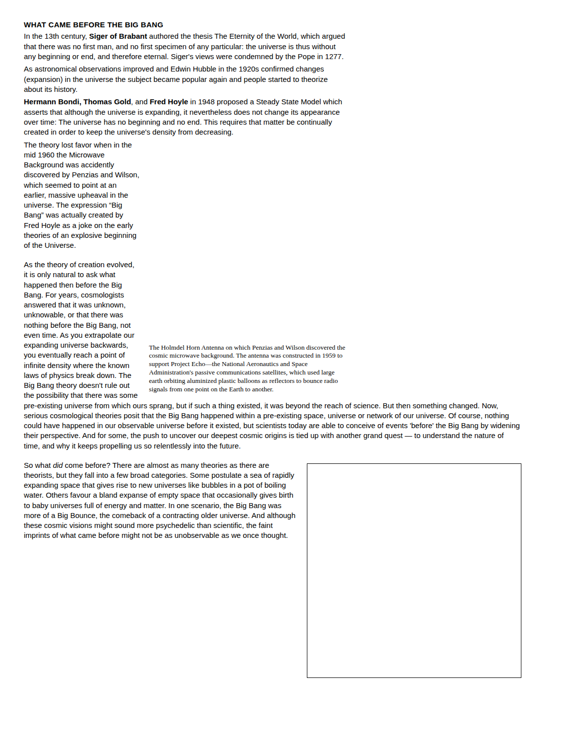WHAT CAME BEFORE THE BIG BANG
In the 13th century, Siger of Brabant authored the thesis The Eternity of the World, which argued that there was no first man, and no first specimen of any particular: the universe is thus without any beginning or end, and therefore eternal. Siger's views were condemned by the Pope in 1277.
As astronomical observations improved and Edwin Hubble in the 1920s confirmed changes (expansion) in the universe the subject became popular again and people started to theorize about its history.
Hermann Bondi, Thomas Gold, and Fred Hoyle in 1948 proposed a Steady State Model which asserts that although the universe is expanding, it nevertheless does not change its appearance over time: The universe has no beginning and no end. This requires that matter be continually created in order to keep the universe's density from decreasing.
The Holmdel Horn Antenna on which Penzias and Wilson discovered the cosmic microwave background. The antenna was constructed in 1959 to support Project Echo—the National Aeronautics and Space Administration's passive communications satellites, which used large earth orbiting aluminized plastic balloons as reflectors to bounce radio signals from one point on the Earth to another.
The theory lost favor when in the mid 1960 the Microwave Background was accidently discovered by Penzias and Wilson, which seemed to point at an earlier, massive upheaval in the universe. The expression “Big Bang” was actually created by Fred Hoyle as a joke on the early theories of an explosive beginning of the Universe.
As the theory of creation evolved, it is only natural to ask what happened then before the Big Bang. For years, cosmologists answered that it was unknown, unknowable, or that there was nothing before the Big Bang, not even time. As you extrapolate our expanding universe backwards, you eventually reach a point of infinite density where the known laws of physics break down. The Big Bang theory doesn't rule out the possibility that there was some pre-existing universe from which ours sprang, but if such a thing existed, it was beyond the reach of science. But then something changed. Now, serious cosmological theories posit that the Big Bang happened within a pre-existing space, universe or network of our universe. Of course, nothing could have happened in our observable universe before it existed, but scientists today are able to conceive of events 'before' the Big Bang by widening their perspective. And for some, the push to uncover our deepest cosmic origins is tied up with another grand quest — to understand the nature of time, and why it keeps propelling us so relentlessly into the future.
So what did come before? There are almost as many theories as there are theorists, but they fall into a few broad categories. Some postulate a sea of rapidly expanding space that gives rise to new universes like bubbles in a pot of boiling water. Others favour a bland expanse of empty space that occasionally gives birth to baby universes full of energy and matter. In one scenario, the Big Bang was more of a Big Bounce, the comeback of a contracting older universe. And although these cosmic visions might sound more psychedelic than scientific, the faint imprints of what came before might not be as unobservable as we once thought.